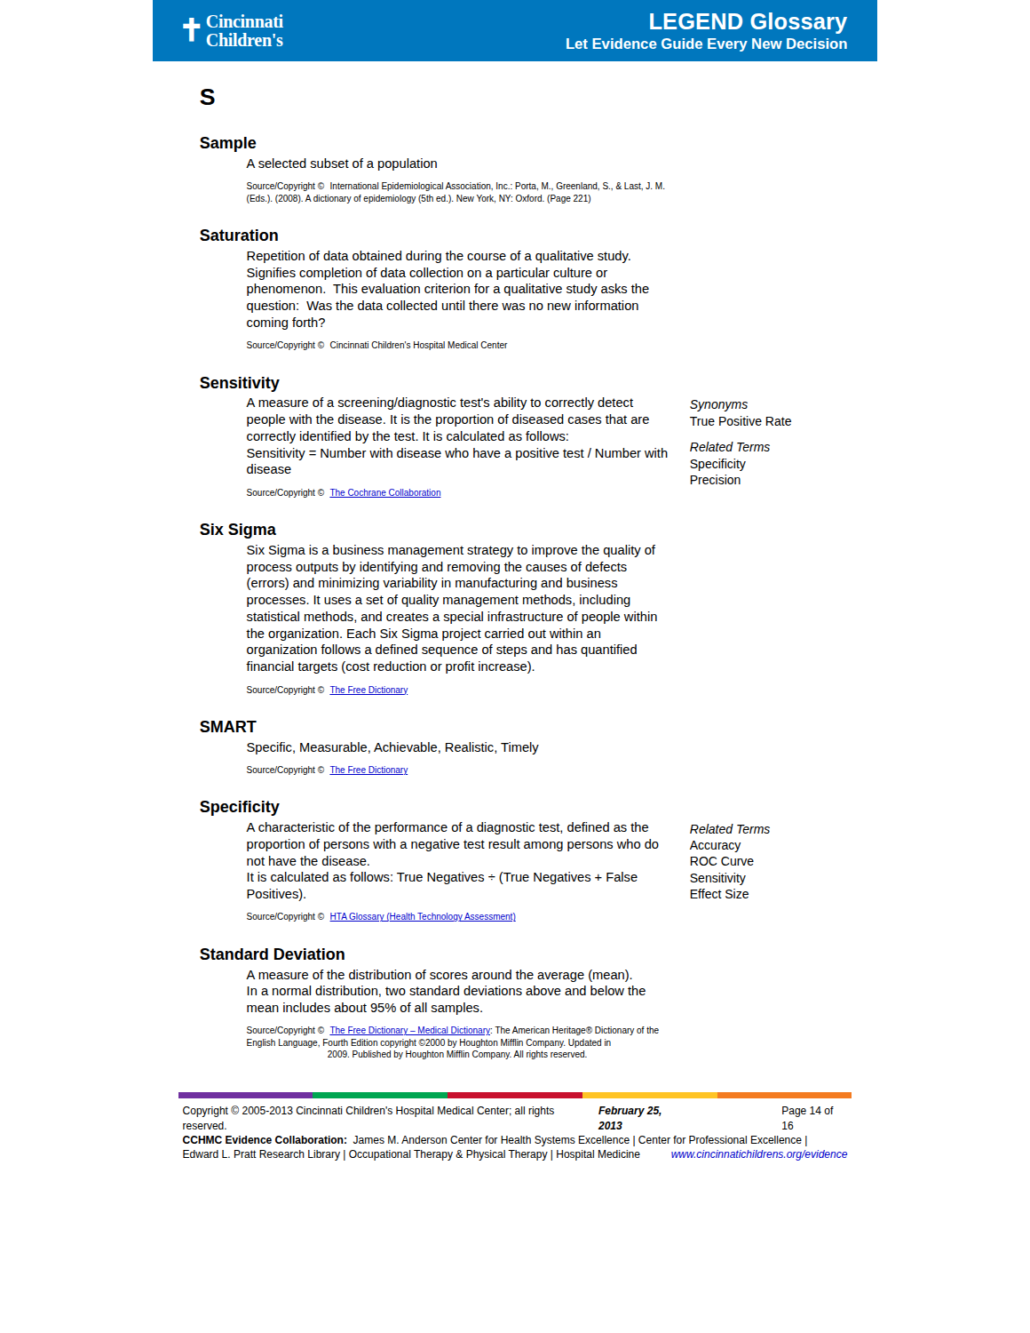✝ Cincinnati
Children's
LEGEND Glossary
Let Evidence Guide Every New Decision
S
Sample
A selected subset of a population
Source/Copyright © International Epidemiological Association, Inc.: Porta, M., Greenland, S., & Last, J. M. (Eds.). (2008). A dictionary of epidemiology (5th ed.). New York, NY: Oxford. (Page 221)
Saturation
Repetition of data obtained during the course of a qualitative study. Signifies completion of data collection on a particular culture or phenomenon. This evaluation criterion for a qualitative study asks the question: Was the data collected until there was no new information coming forth?
Source/Copyright © Cincinnati Children's Hospital Medical Center
Sensitivity
A measure of a screening/diagnostic test's ability to correctly detect people with the disease. It is the proportion of diseased cases that are correctly identified by the test. It is calculated as follows:
Sensitivity = Number with disease who have a positive test / Number with disease
Source/Copyright © The Cochrane Collaboration
Synonyms
True Positive Rate
Related Terms
Specificity
Precision
Six Sigma
Six Sigma is a business management strategy to improve the quality of process outputs by identifying and removing the causes of defects (errors) and minimizing variability in manufacturing and business processes. It uses a set of quality management methods, including statistical methods, and creates a special infrastructure of people within the organization. Each Six Sigma project carried out within an organization follows a defined sequence of steps and has quantified financial targets (cost reduction or profit increase).
Source/Copyright © The Free Dictionary
SMART
Specific, Measurable, Achievable, Realistic, Timely
Source/Copyright © The Free Dictionary
Specificity
A characteristic of the performance of a diagnostic test, defined as the proportion of persons with a negative test result among persons who do not have the disease.
It is calculated as follows: True Negatives ÷ (True Negatives + False Positives).
Source/Copyright © HTA Glossary (Health Technology Assessment)
Related Terms
Accuracy
ROC Curve
Sensitivity
Effect Size
Standard Deviation
A measure of the distribution of scores around the average (mean).
In a normal distribution, two standard deviations above and below the mean includes about 95% of all samples.
Source/Copyright © The Free Dictionary – Medical Dictionary: The American Heritage® Dictionary of the English Language, Fourth Edition copyright ©2000 by Houghton Mifflin Company. Updated in 2009. Published by Houghton Mifflin Company. All rights reserved.
Copyright © 2005-2013 Cincinnati Children's Hospital Medical Center; all rights reserved. February 25, 2013 Page 14 of 16
CCHMC Evidence Collaboration: James M. Anderson Center for Health Systems Excellence | Center for Professional Excellence |
Edward L. Pratt Research Library | Occupational Therapy & Physical Therapy | Hospital Medicine www.cincinnatichildrens.org/evidence